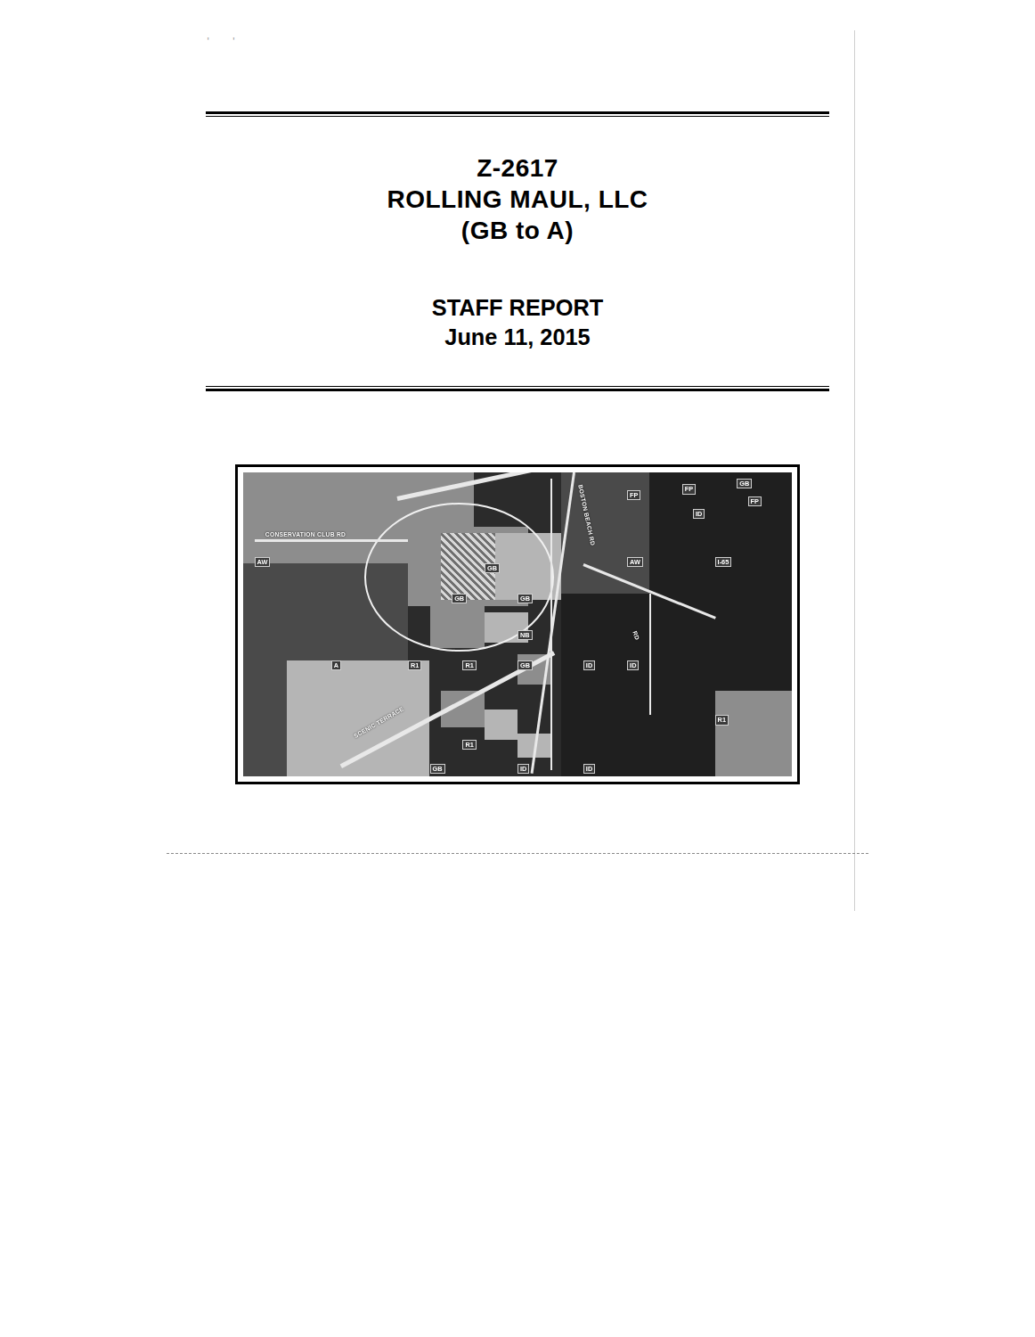' '
Z-2617
ROLLING MAUL, LLC
(GB to A)
STAFF REPORT
June 11, 2015
CONSERVATION CLUB RD
BOSTON BEACH RD
SCENIC TERRACE
RD
AW
A
R1
R1
GB
GB
NB
GB
R1
GB
ID
ID
ID
AW
ID
I-65
R1
FP
FP
GB
FP
ID
GB